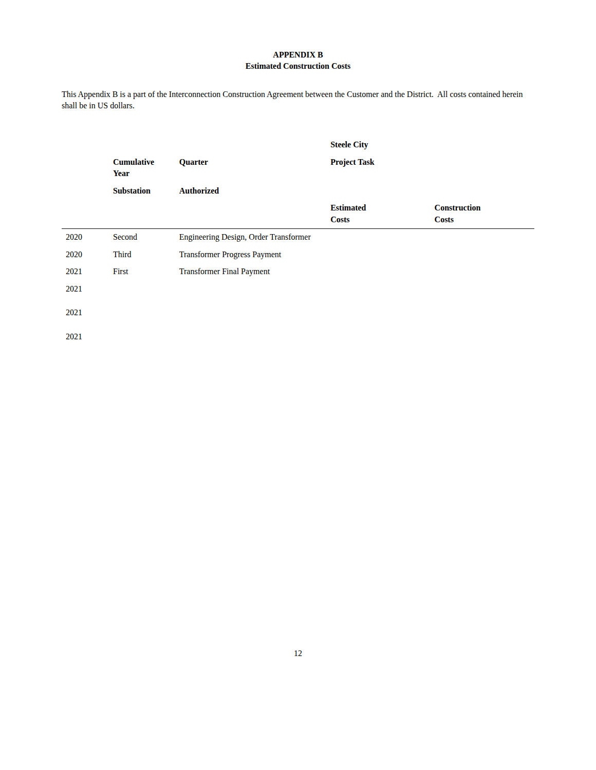APPENDIX B
Estimated Construction Costs
This Appendix B is a part of the Interconnection Construction Agreement between the Customer and the District. All costs contained herein shall be in US dollars.
| | | | Steele City |
| --- | --- | --- | --- |
| | Cumulative Year | Quarter | Project Task |
| | Substation | Authorized | | |
| | | | Estimated Costs | Construction Costs |
| 2020 | Second | Engineering Design, Order Transformer | | |
| 2020 | Third | Transformer Progress Payment | | |
| 2021 | First | Transformer Final Payment | | |
| 2021 | | | | |
| 2021 | | | | |
| 2021 | | | | |
12